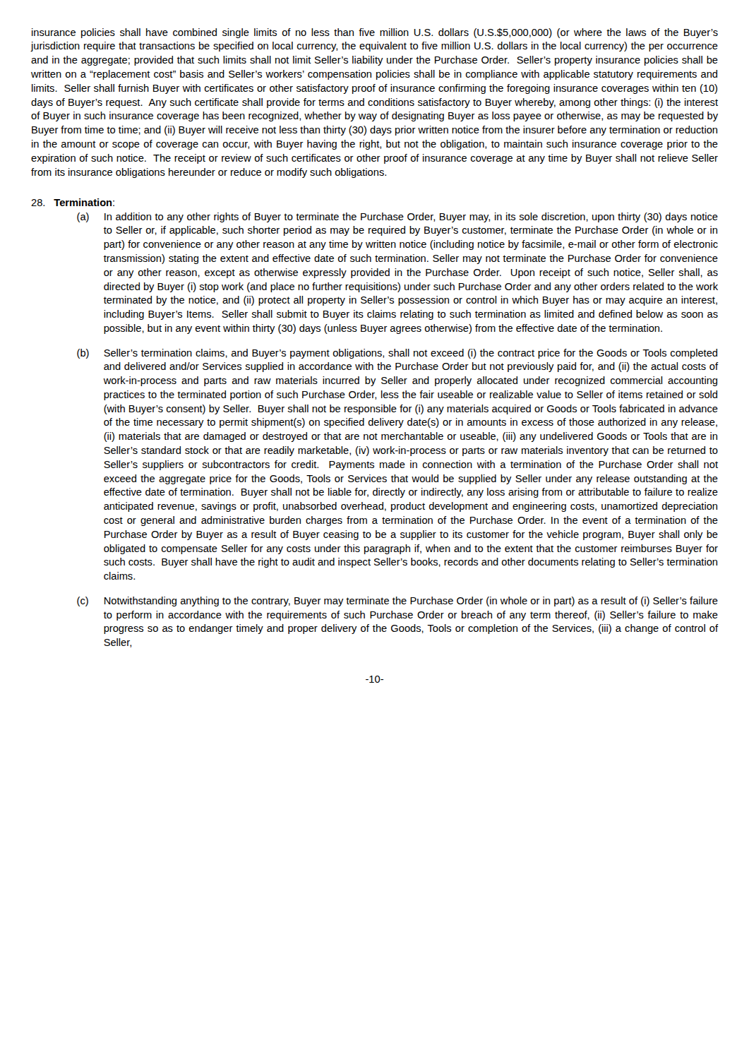insurance policies shall have combined single limits of no less than five million U.S. dollars (U.S.$5,000,000) (or where the laws of the Buyer’s jurisdiction require that transactions be specified on local currency, the equivalent to five million U.S. dollars in the local currency) the per occurrence and in the aggregate; provided that such limits shall not limit Seller’s liability under the Purchase Order. Seller’s property insurance policies shall be written on a “replacement cost” basis and Seller’s workers’ compensation policies shall be in compliance with applicable statutory requirements and limits. Seller shall furnish Buyer with certificates or other satisfactory proof of insurance confirming the foregoing insurance coverages within ten (10) days of Buyer’s request. Any such certificate shall provide for terms and conditions satisfactory to Buyer whereby, among other things: (i) the interest of Buyer in such insurance coverage has been recognized, whether by way of designating Buyer as loss payee or otherwise, as may be requested by Buyer from time to time; and (ii) Buyer will receive not less than thirty (30) days prior written notice from the insurer before any termination or reduction in the amount or scope of coverage can occur, with Buyer having the right, but not the obligation, to maintain such insurance coverage prior to the expiration of such notice. The receipt or review of such certificates or other proof of insurance coverage at any time by Buyer shall not relieve Seller from its insurance obligations hereunder or reduce or modify such obligations.
28. Termination:
(a) In addition to any other rights of Buyer to terminate the Purchase Order, Buyer may, in its sole discretion, upon thirty (30) days notice to Seller or, if applicable, such shorter period as may be required by Buyer’s customer, terminate the Purchase Order (in whole or in part) for convenience or any other reason at any time by written notice (including notice by facsimile, e-mail or other form of electronic transmission) stating the extent and effective date of such termination. Seller may not terminate the Purchase Order for convenience or any other reason, except as otherwise expressly provided in the Purchase Order. Upon receipt of such notice, Seller shall, as directed by Buyer (i) stop work (and place no further requisitions) under such Purchase Order and any other orders related to the work terminated by the notice, and (ii) protect all property in Seller’s possession or control in which Buyer has or may acquire an interest, including Buyer’s Items. Seller shall submit to Buyer its claims relating to such termination as limited and defined below as soon as possible, but in any event within thirty (30) days (unless Buyer agrees otherwise) from the effective date of the termination.
(b) Seller’s termination claims, and Buyer’s payment obligations, shall not exceed (i) the contract price for the Goods or Tools completed and delivered and/or Services supplied in accordance with the Purchase Order but not previously paid for, and (ii) the actual costs of work-in-process and parts and raw materials incurred by Seller and properly allocated under recognized commercial accounting practices to the terminated portion of such Purchase Order, less the fair useable or realizable value to Seller of items retained or sold (with Buyer’s consent) by Seller. Buyer shall not be responsible for (i) any materials acquired or Goods or Tools fabricated in advance of the time necessary to permit shipment(s) on specified delivery date(s) or in amounts in excess of those authorized in any release, (ii) materials that are damaged or destroyed or that are not merchantable or useable, (iii) any undelivered Goods or Tools that are in Seller’s standard stock or that are readily marketable, (iv) work-in-process or parts or raw materials inventory that can be returned to Seller’s suppliers or subcontractors for credit. Payments made in connection with a termination of the Purchase Order shall not exceed the aggregate price for the Goods, Tools or Services that would be supplied by Seller under any release outstanding at the effective date of termination. Buyer shall not be liable for, directly or indirectly, any loss arising from or attributable to failure to realize anticipated revenue, savings or profit, unabsorbed overhead, product development and engineering costs, unamortized depreciation cost or general and administrative burden charges from a termination of the Purchase Order. In the event of a termination of the Purchase Order by Buyer as a result of Buyer ceasing to be a supplier to its customer for the vehicle program, Buyer shall only be obligated to compensate Seller for any costs under this paragraph if, when and to the extent that the customer reimburses Buyer for such costs. Buyer shall have the right to audit and inspect Seller’s books, records and other documents relating to Seller’s termination claims.
(c) Notwithstanding anything to the contrary, Buyer may terminate the Purchase Order (in whole or in part) as a result of (i) Seller’s failure to perform in accordance with the requirements of such Purchase Order or breach of any term thereof, (ii) Seller’s failure to make progress so as to endanger timely and proper delivery of the Goods, Tools or completion of the Services, (iii) a change of control of Seller,
-10-